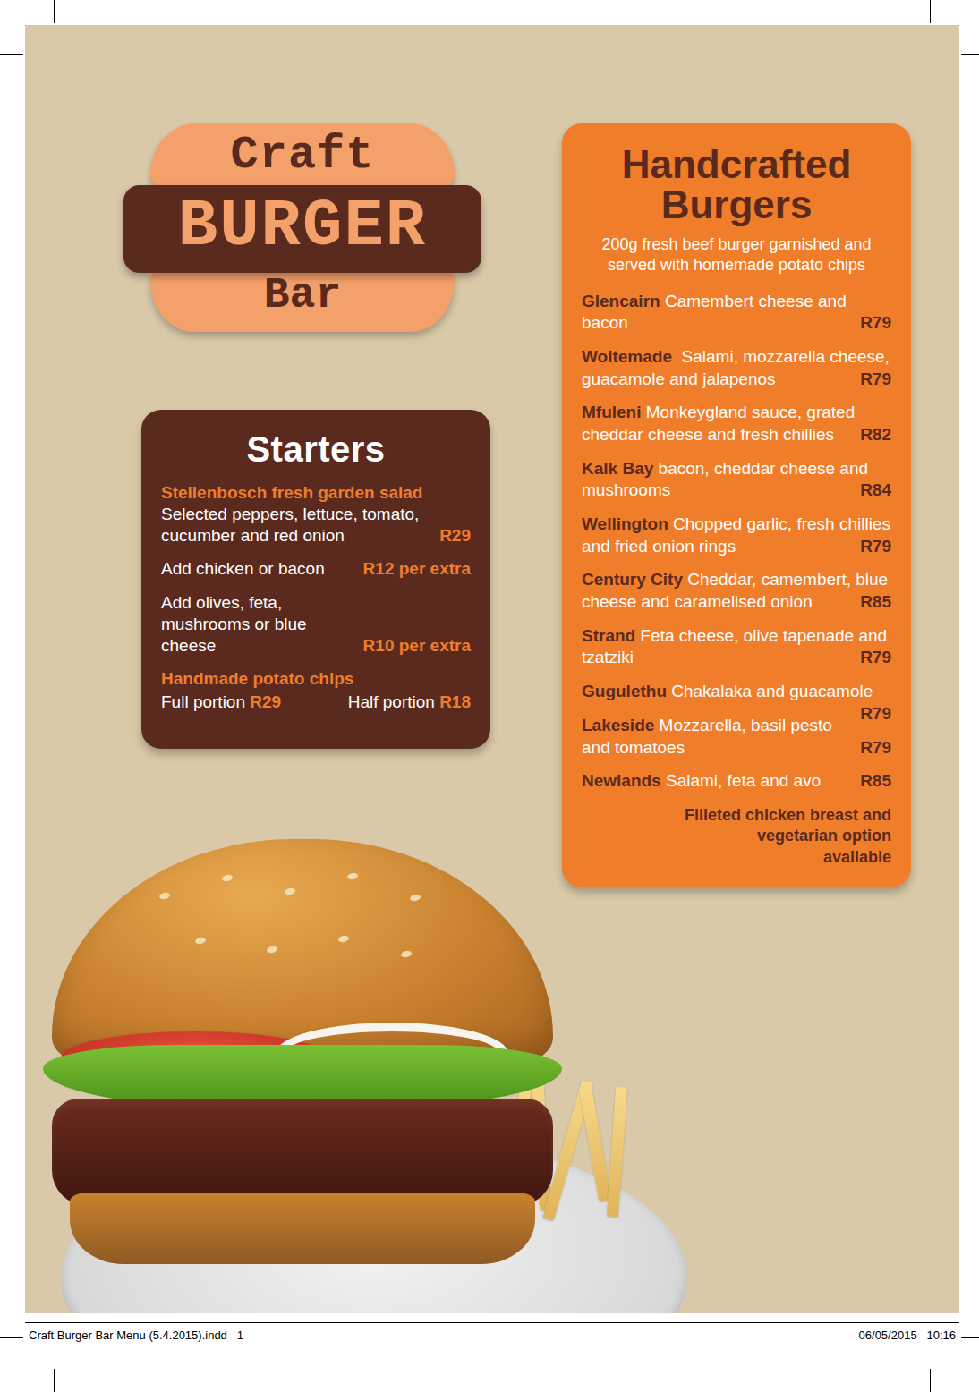Craft
BURGER
Bar
Starters
Stellenbosch fresh garden salad
Selected peppers, lettuce, tomato, cucumber and red onion
R29
Add chicken or bacon
R12 per extra
Add olives, feta, mushrooms or blue cheese
R10 per extra
Handmade potato chips
Full portion R29 Half portion R18
Handcrafted
Burgers
200g fresh beef burger garnished and served with homemade potato chips
Glencairn Camembert cheese and bacon R79
Woltemade Salami, mozzarella cheese, guacamole and jalapenos R79
Mfuleni Monkeygland sauce, grated cheddar cheese and fresh chillies R82
Kalk Bay bacon, cheddar cheese and mushrooms R84
Wellington Chopped garlic, fresh chillies and fried onion rings R79
Century City Cheddar, camembert, blue cheese and caramelised onion R85
Strand Feta cheese, olive tapenade and tzatziki R79
Gugulethu Chakalaka and guacamole R79
Lakeside Mozzarella, basil pesto and tomatoes R79
Newlands Salami, feta and avo R85
Filleted chicken breast and
vegetarian option
available
Craft Burger Bar Menu (5.4.2015).indd 1
06/05/2015 10:16